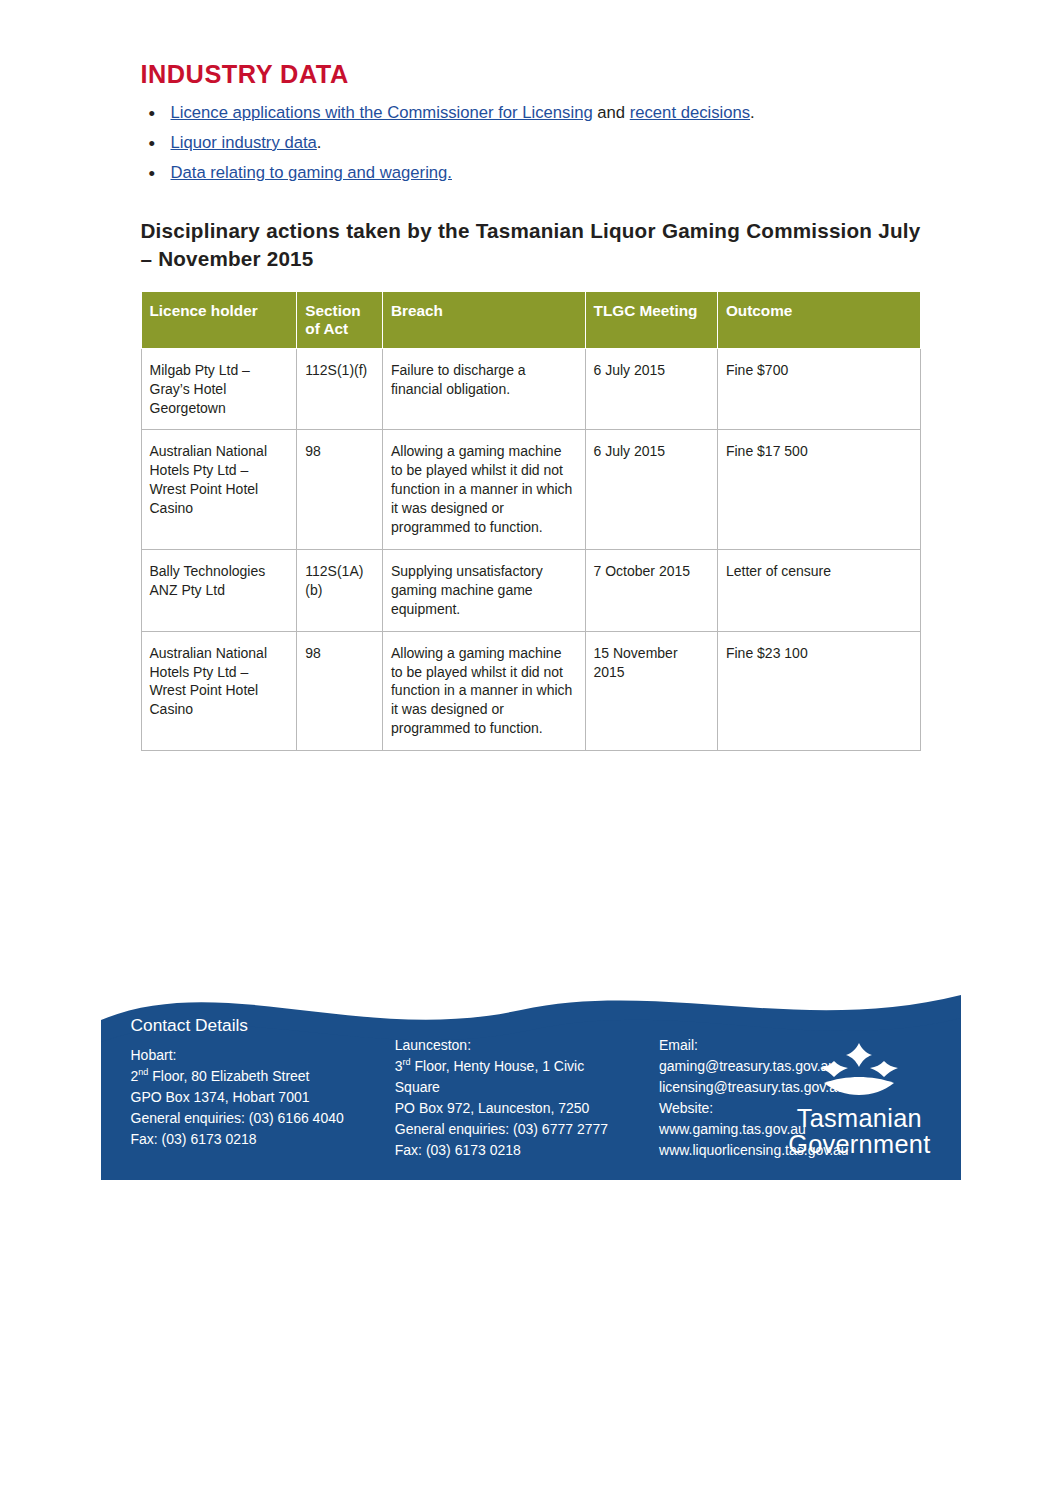INDUSTRY DATA
Licence applications with the Commissioner for Licensing and recent decisions.
Liquor industry data.
Data relating to gaming and wagering.
Disciplinary actions taken by the Tasmanian Liquor Gaming Commission July – November 2015
| Licence holder | Section of Act | Breach | TLGC Meeting | Outcome |
| --- | --- | --- | --- | --- |
| Milgab Pty Ltd – Gray’s Hotel Georgetown | 112S(1)(f) | Failure to discharge a financial obligation. | 6 July 2015 | Fine $700 |
| Australian National Hotels Pty Ltd – Wrest Point Hotel Casino | 98 | Allowing a gaming machine to be played whilst it did not function in a manner in which it was designed or programmed to function. | 6 July 2015 | Fine $17 500 |
| Bally Technologies ANZ Pty Ltd | 112S(1A)(b) | Supplying unsatisfactory gaming machine game equipment. | 7 October 2015 | Letter of censure |
| Australian National Hotels Pty Ltd – Wrest Point Hotel Casino | 98 | Allowing a gaming machine to be played whilst it did not function in a manner in which it was designed or programmed to function. | 15 November 2015 | Fine $23 100 |
Contact Details
Hobart:
2nd Floor, 80 Elizabeth Street
GPO Box 1374, Hobart 7001
General enquiries: (03) 6166 4040
Fax: (03) 6173 0218
Launceston:
3rd Floor, Henty House, 1 Civic Square
PO Box 972, Launceston, 7250
General enquiries: (03) 6777 2777
Fax: (03) 6173 0218
Email:
gaming@treasury.tas.gov.au
licensing@treasury.tas.gov.au
Website:
www.gaming.tas.gov.au
www.liquorlicensing.tas.gov.au
Tasmanian
Government